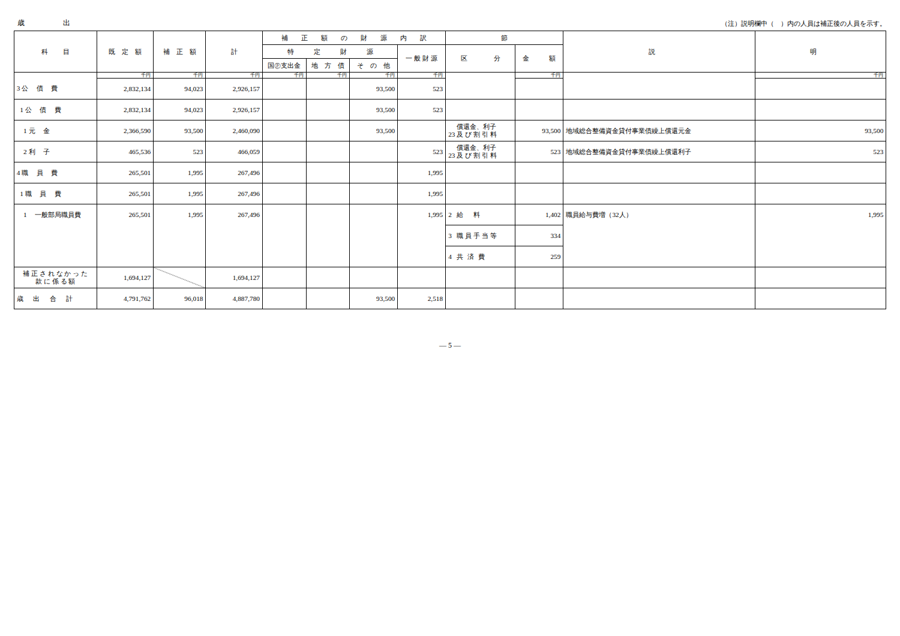歳　　　出
（注）説明欄中（　）内の人員は補正後の人員を示す。
| 科 目 | 既 定 額 | 補 正 額 | 計 | 補 正 額 の 財 源 内 訳 | 節 | 説 | 明 |
| --- | --- | --- | --- | --- | --- | --- | --- |
| 特 定 財 源 | 一 般 財 源 | 区 分 | 金 額 |
| 国㊣支出金 | 地 方 債 | そ の 他 |
| | 千円 | 千円 | 千円 | 千円 | 千円 | 千円 | 千円 | | 千円 | | 千円 |
| 3 公 債 費 | 2,832,134 | 94,023 | 2,926,157 | | | 93,500 | 523 | | | | |
| 1 公 債 費 | 2,832,134 | 94,023 | 2,926,157 | | | 93,500 | 523 | | | | |
| 1 元 金 | 2,366,590 | 93,500 | 2,460,090 | | | 93,500 | | 23 償還金、利子 及 び 割 引 料 | 93,500 | 地域総合整備資金貸付事業債繰上償還元金 | 93,500 |
| 2 利 子 | 465,536 | 523 | 466,059 | | | | 523 | 23 償還金、利子 及 び 割 引 料 | 523 | 地域総合整備資金貸付事業債繰上償還利子 | 523 |
| 4 職 員 費 | 265,501 | 1,995 | 267,496 | | | | 1,995 | | | | |
| 1 職 員 費 | 265,501 | 1,995 | 267,496 | | | | 1,995 | | | | |
| 1 一般部局職員費 | 265,501 | 1,995 | 267,496 | | | | 1,995 | 2 給 料 | 1,402 | 職員給与費増（32人） | 1,995 |
| | | | | | | | | 3 職 員 手 当 等 | 334 | | |
| | | | | | | | | 4 共 済 費 | 259 | | |
| 補 正 さ れ な か っ た 款 に 係 る 額 | 1,694,127 | | 1,694,127 | | | | | | | | |
| 歳 出 合 計 | 4,791,762 | 96,018 | 4,887,780 | | | 93,500 | 2,518 | | | | |
— 5 —